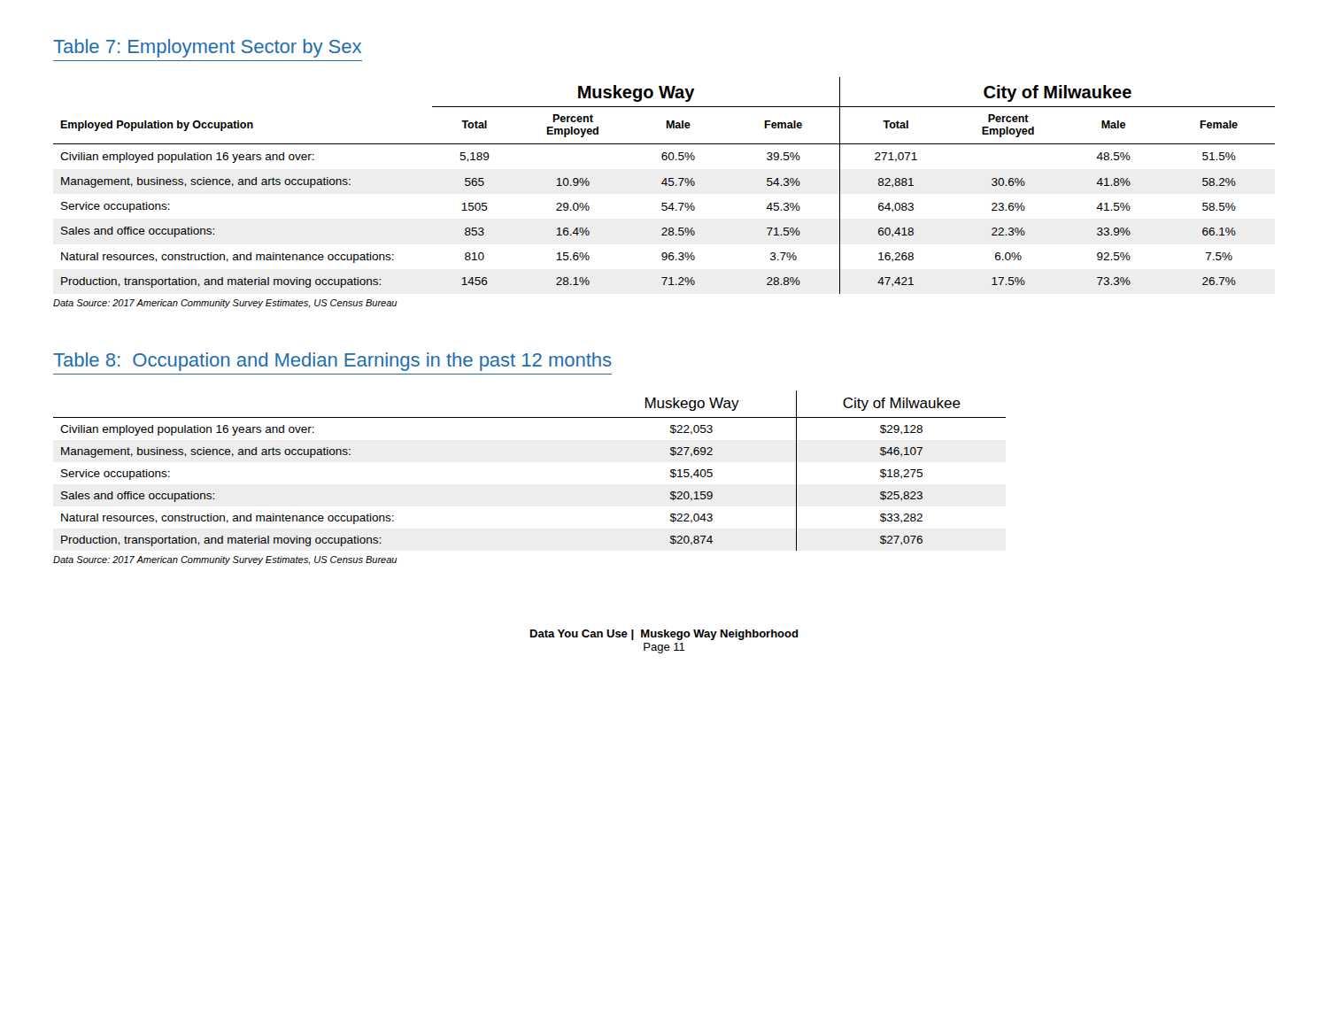Table 7: Employment Sector by Sex
| | Muskego Way | City of Milwaukee |
| --- | --- | --- |
| Employed Population by Occupation | Total | Percent Employed | Male | Female | Total | Percent Employed | Male | Female |
| Civilian employed population 16 years and over: | 5,189 | | 60.5% | 39.5% | 271,071 | | 48.5% | 51.5% |
| Management, business, science, and arts occupations: | 565 | 10.9% | 45.7% | 54.3% | 82,881 | 30.6% | 41.8% | 58.2% |
| Service occupations: | 1505 | 29.0% | 54.7% | 45.3% | 64,083 | 23.6% | 41.5% | 58.5% |
| Sales and office occupations: | 853 | 16.4% | 28.5% | 71.5% | 60,418 | 22.3% | 33.9% | 66.1% |
| Natural resources, construction, and maintenance occupations: | 810 | 15.6% | 96.3% | 3.7% | 16,268 | 6.0% | 92.5% | 7.5% |
| Production, transportation, and material moving occupations: | 1456 | 28.1% | 71.2% | 28.8% | 47,421 | 17.5% | 73.3% | 26.7% |
Data Source: 2017 American Community Survey Estimates, US Census Bureau
Table 8: Occupation and Median Earnings in the past 12 months
| | Muskego Way | City of Milwaukee |
| --- | --- | --- |
| Civilian employed population 16 years and over: | $22,053 | $29,128 |
| Management, business, science, and arts occupations: | $27,692 | $46,107 |
| Service occupations: | $15,405 | $18,275 |
| Sales and office occupations: | $20,159 | $25,823 |
| Natural resources, construction, and maintenance occupations: | $22,043 | $33,282 |
| Production, transportation, and material moving occupations: | $20,874 | $27,076 |
Data Source: 2017 American Community Survey Estimates, US Census Bureau
Data You Can Use | Muskego Way Neighborhood
Page 11